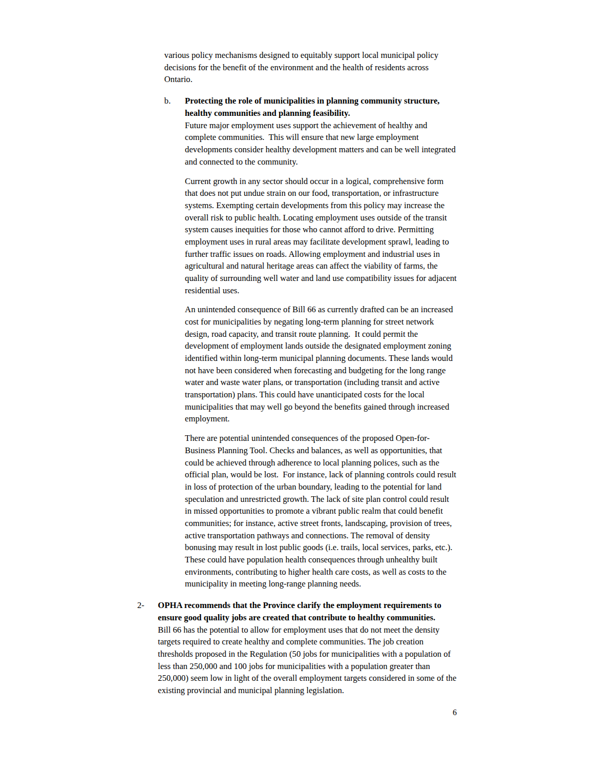various policy mechanisms designed to equitably support local municipal policy decisions for the benefit of the environment and the health of residents across Ontario.
b.
Protecting the role of municipalities in planning community structure, healthy communities and planning feasibility.
Future major employment uses support the achievement of healthy and complete communities. This will ensure that new large employment developments consider healthy development matters and can be well integrated and connected to the community.
Current growth in any sector should occur in a logical, comprehensive form that does not put undue strain on our food, transportation, or infrastructure systems. Exempting certain developments from this policy may increase the overall risk to public health. Locating employment uses outside of the transit system causes inequities for those who cannot afford to drive. Permitting employment uses in rural areas may facilitate development sprawl, leading to further traffic issues on roads. Allowing employment and industrial uses in agricultural and natural heritage areas can affect the viability of farms, the quality of surrounding well water and land use compatibility issues for adjacent residential uses.
An unintended consequence of Bill 66 as currently drafted can be an increased cost for municipalities by negating long-term planning for street network design, road capacity, and transit route planning. It could permit the development of employment lands outside the designated employment zoning identified within long-term municipal planning documents. These lands would not have been considered when forecasting and budgeting for the long range water and waste water plans, or transportation (including transit and active transportation) plans. This could have unanticipated costs for the local municipalities that may well go beyond the benefits gained through increased employment.
There are potential unintended consequences of the proposed Open-for-Business Planning Tool. Checks and balances, as well as opportunities, that could be achieved through adherence to local planning polices, such as the official plan, would be lost. For instance, lack of planning controls could result in loss of protection of the urban boundary, leading to the potential for land speculation and unrestricted growth. The lack of site plan control could result in missed opportunities to promote a vibrant public realm that could benefit communities; for instance, active street fronts, landscaping, provision of trees, active transportation pathways and connections. The removal of density bonusing may result in lost public goods (i.e. trails, local services, parks, etc.). These could have population health consequences through unhealthy built environments, contributing to higher health care costs, as well as costs to the municipality in meeting long-range planning needs.
2-
OPHA recommends that the Province clarify the employment requirements to ensure good quality jobs are created that contribute to healthy communities.
Bill 66 has the potential to allow for employment uses that do not meet the density targets required to create healthy and complete communities. The job creation thresholds proposed in the Regulation (50 jobs for municipalities with a population of less than 250,000 and 100 jobs for municipalities with a population greater than 250,000) seem low in light of the overall employment targets considered in some of the existing provincial and municipal planning legislation.
6